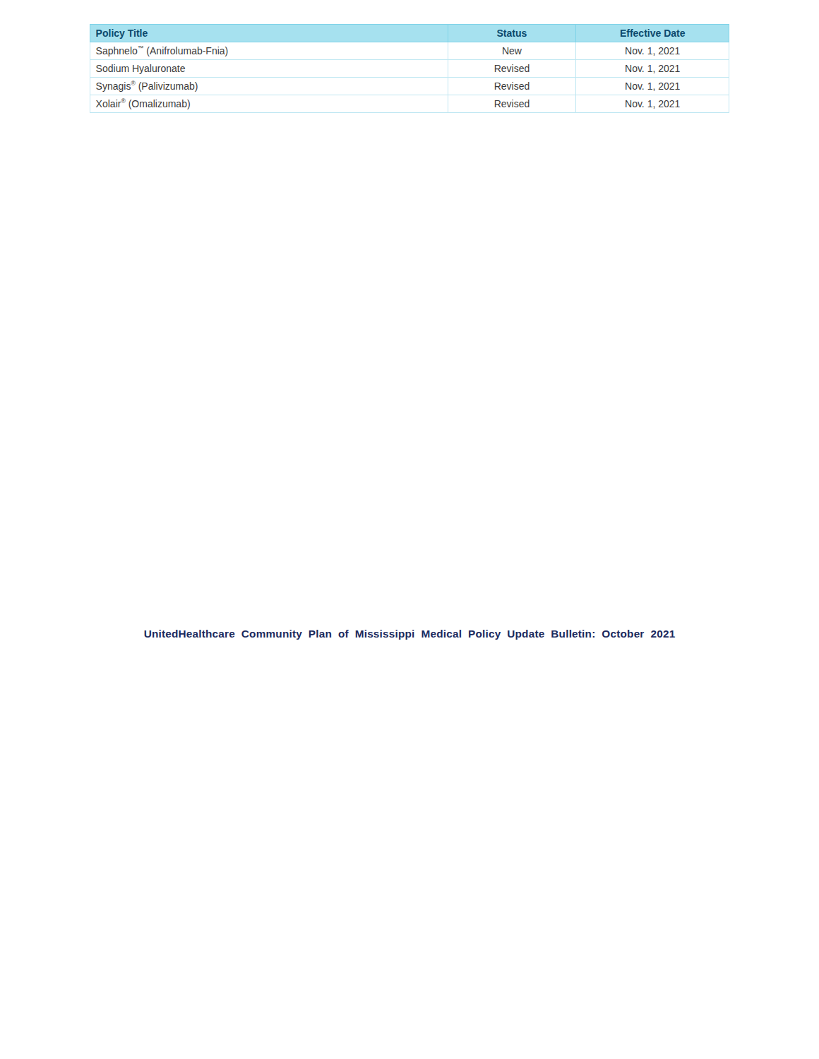| Policy Title | Status | Effective Date |
| --- | --- | --- |
| Saphnelo ™ (Anifrolumab-Fnia) | New | Nov. 1, 2021 |
| Sodium Hyaluronate | Revised | Nov. 1, 2021 |
| Synagis ® (Palivizumab) | Revised | Nov. 1, 2021 |
| Xolair ® (Omalizumab) | Revised | Nov. 1, 2021 |
UnitedHealthcare Community Plan of Mississippi Medical Policy Update Bulletin: October 2021